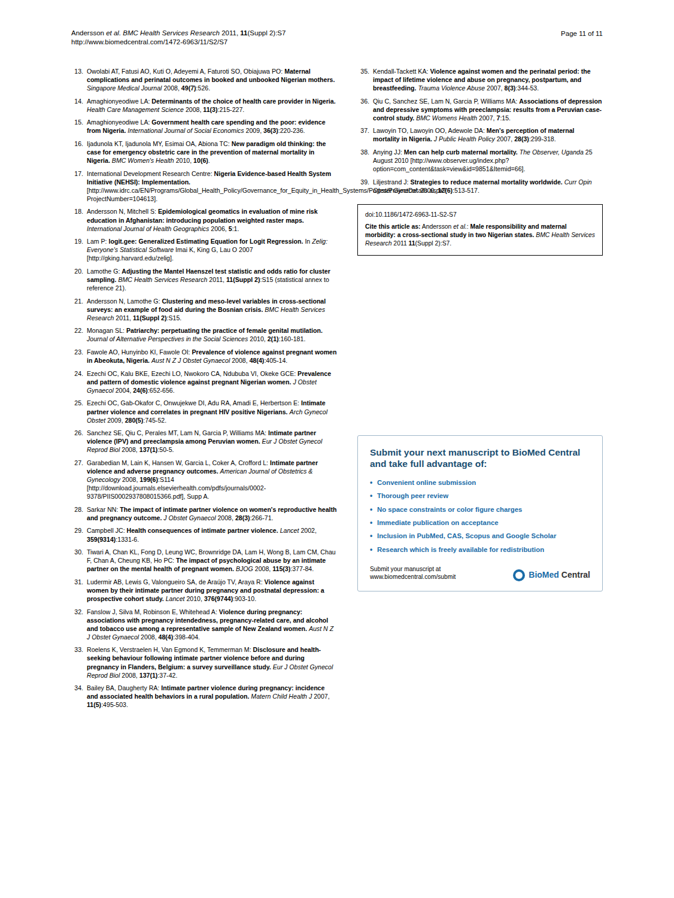Andersson et al. BMC Health Services Research 2011, 11(Suppl 2):S7
http://www.biomedcentral.com/1472-6963/11/S2/S7
Page 11 of 11
13. Owolabi AT, Fatusi AO, Kuti O, Adeyemi A, Faturoti SO, Obiajuwa PO: Maternal complications and perinatal outcomes in booked and unbooked Nigerian mothers. Singapore Medical Journal 2008, 49(7):526.
14. Amaghionyeodiwe LA: Determinants of the choice of health care provider in Nigeria. Health Care Management Science 2008, 11(3):215-227.
15. Amaghionyeodiwe LA: Government health care spending and the poor: evidence from Nigeria. International Journal of Social Economics 2009, 36(3):220-236.
16. Ijadunola KT, Ijadunola MY, Esimai OA, Abiona TC: New paradigm old thinking: the case for emergency obstetric care in the prevention of maternal mortality in Nigeria. BMC Women's Health 2010, 10(6).
17. International Development Research Centre: Nigeria Evidence-based Health System Initiative (NEHSI): Implementation. [http://www.idrc.ca/EN/Programs/Global_Health_Policy/Governance_for_Equity_in_Health_Systems/Pages/ProjectDetails.aspx?ProjectNumber=104613].
18. Andersson N, Mitchell S: Epidemiological geomatics in evaluation of mine risk education in Afghanistan: introducing population weighted raster maps. International Journal of Health Geographics 2006, 5:1.
19. Lam P: logit.gee: Generalized Estimating Equation for Logit Regression. In Zelig: Everyone's Statistical Software Imai K, King G, Lau O 2007 [http://gking.harvard.edu/zelig].
20. Lamothe G: Adjusting the Mantel Haenszel test statistic and odds ratio for cluster sampling. BMC Health Services Research 2011, 11(Suppl 2):S15 (statistical annex to reference 21).
21. Andersson N, Lamothe G: Clustering and meso-level variables in cross-sectional surveys: an example of food aid during the Bosnian crisis. BMC Health Services Research 2011, 11(Suppl 2):S15.
22. Monagan SL: Patriarchy: perpetuating the practice of female genital mutilation. Journal of Alternative Perspectives in the Social Sciences 2010, 2(1):160-181.
23. Fawole AO, Hunyinbo KI, Fawole OI: Prevalence of violence against pregnant women in Abeokuta, Nigeria. Aust N Z J Obstet Gynaecol 2008, 48(4):405-14.
24. Ezechi OC, Kalu BKE, Ezechi LO, Nwokoro CA, Ndububa VI, Okeke GCE: Prevalence and pattern of domestic violence against pregnant Nigerian women. J Obstet Gynaecol 2004, 24(6):652-656.
25. Ezechi OC, Gab-Okafor C, Onwujekwe DI, Adu RA, Amadi E, Herbertson E: Intimate partner violence and correlates in pregnant HIV positive Nigerians. Arch Gynecol Obstet 2009, 280(5):745-52.
26. Sanchez SE, Qiu C, Perales MT, Lam N, Garcia P, Williams MA: Intimate partner violence (IPV) and preeclampsia among Peruvian women. Eur J Obstet Gynecol Reprod Biol 2008, 137(1):50-5.
27. Garabedian M, Lain K, Hansen W, Garcia L, Coker A, Crofford L: Intimate partner violence and adverse pregnancy outcomes. American Journal of Obstetrics & Gynecology 2008, 199(6):S114 [http://download.journals.elsevierhealth.com/pdfs/journals/0002-9378/PIIS0002937808015366.pdf], Supp A.
28. Sarkar NN: The impact of intimate partner violence on women's reproductive health and pregnancy outcome. J Obstet Gynaecol 2008, 28(3):266-71.
29. Campbell JC: Health consequences of intimate partner violence. Lancet 2002, 359(9314):1331-6.
30. Tiwari A, Chan KL, Fong D, Leung WC, Brownridge DA, Lam H, Wong B, Lam CM, Chau F, Chan A, Cheung KB, Ho PC: The impact of psychological abuse by an intimate partner on the mental health of pregnant women. BJOG 2008, 115(3):377-84.
31. Ludermir AB, Lewis G, Valongueiro SA, de Araújo TV, Araya R: Violence against women by their intimate partner during pregnancy and postnatal depression: a prospective cohort study. Lancet 2010, 376(9744):903-10.
32. Fanslow J, Silva M, Robinson E, Whitehead A: Violence during pregnancy: associations with pregnancy intendedness, pregnancy-related care, and alcohol and tobacco use among a representative sample of New Zealand women. Aust N Z J Obstet Gynaecol 2008, 48(4):398-404.
33. Roelens K, Verstraelen H, Van Egmond K, Temmerman M: Disclosure and health-seeking behaviour following intimate partner violence before and during pregnancy in Flanders, Belgium: a survey surveillance study. Eur J Obstet Gynecol Reprod Biol 2008, 137(1):37-42.
34. Bailey BA, Daugherty RA: Intimate partner violence during pregnancy: incidence and associated health behaviors in a rural population. Matern Child Health J 2007, 11(5):495-503.
35. Kendall-Tackett KA: Violence against women and the perinatal period: the impact of lifetime violence and abuse on pregnancy, postpartum, and breastfeeding. Trauma Violence Abuse 2007, 8(3):344-53.
36. Qiu C, Sanchez SE, Lam N, Garcia P, Williams MA: Associations of depression and depressive symptoms with preeclampsia: results from a Peruvian case-control study. BMC Womens Health 2007, 7:15.
37. Lawoyin TO, Lawoyin OO, Adewole DA: Men's perception of maternal mortality in Nigeria. J Public Health Policy 2007, 28(3):299-318.
38. Anying JJ: Men can help curb maternal mortality. The Observer, Uganda 25 August 2010 [http://www.observer.ug/index.php?option=com_content&task=view&id=9851&Itemid=66].
39. Liljestrand J: Strategies to reduce maternal mortality worldwide. Curr Opin Obstet Gynecol. 2000, 12(6):513-517.
doi:10.1186/1472-6963-11-S2-S7
Cite this article as: Andersson et al.: Male responsibility and maternal morbidity: a cross-sectional study in two Nigerian states. BMC Health Services Research 2011 11(Suppl 2):S7.
Submit your next manuscript to BioMed Central
and take full advantage of:
Convenient online submission
Thorough peer review
No space constraints or color figure charges
Immediate publication on acceptance
Inclusion in PubMed, CAS, Scopus and Google Scholar
Research which is freely available for redistribution
Submit your manuscript at
www.biomedcentral.com/submit
BioMed Central